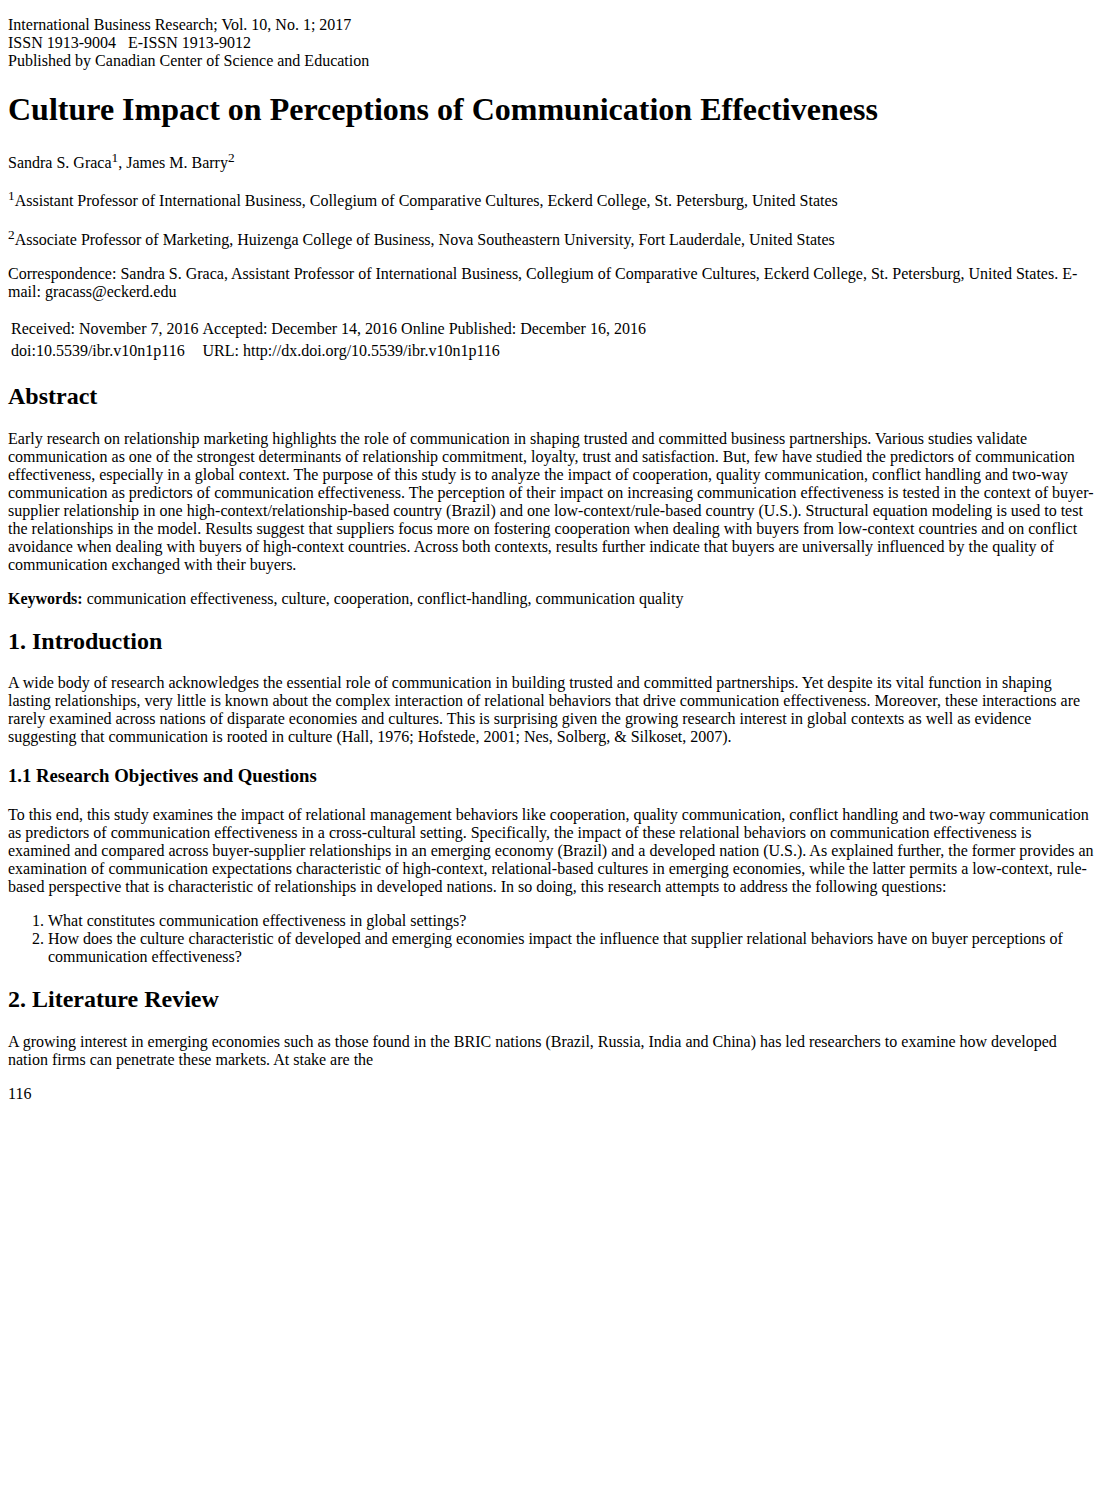International Business Research; Vol. 10, No. 1; 2017
ISSN 1913-9004 E-ISSN 1913-9012
Published by Canadian Center of Science and Education
Culture Impact on Perceptions of Communication Effectiveness
Sandra S. Graca1, James M. Barry2
1Assistant Professor of International Business, Collegium of Comparative Cultures, Eckerd College, St. Petersburg, United States
2Associate Professor of Marketing, Huizenga College of Business, Nova Southeastern University, Fort Lauderdale, United States
Correspondence: Sandra S. Graca, Assistant Professor of International Business, Collegium of Comparative Cultures, Eckerd College, St. Petersburg, United States. E-mail: gracass@eckerd.edu
| Received: November 7, 2016 | Accepted: December 14, 2016 | Online Published: December 16, 2016 |
| doi:10.5539/ibr.v10n1p116 | URL: http://dx.doi.org/10.5539/ibr.v10n1p116 |
Abstract
Early research on relationship marketing highlights the role of communication in shaping trusted and committed business partnerships. Various studies validate communication as one of the strongest determinants of relationship commitment, loyalty, trust and satisfaction. But, few have studied the predictors of communication effectiveness, especially in a global context. The purpose of this study is to analyze the impact of cooperation, quality communication, conflict handling and two-way communication as predictors of communication effectiveness. The perception of their impact on increasing communication effectiveness is tested in the context of buyer-supplier relationship in one high-context/relationship-based country (Brazil) and one low-context/rule-based country (U.S.). Structural equation modeling is used to test the relationships in the model. Results suggest that suppliers focus more on fostering cooperation when dealing with buyers from low-context countries and on conflict avoidance when dealing with buyers of high-context countries. Across both contexts, results further indicate that buyers are universally influenced by the quality of communication exchanged with their buyers.
Keywords: communication effectiveness, culture, cooperation, conflict-handling, communication quality
1. Introduction
A wide body of research acknowledges the essential role of communication in building trusted and committed partnerships. Yet despite its vital function in shaping lasting relationships, very little is known about the complex interaction of relational behaviors that drive communication effectiveness. Moreover, these interactions are rarely examined across nations of disparate economies and cultures. This is surprising given the growing research interest in global contexts as well as evidence suggesting that communication is rooted in culture (Hall, 1976; Hofstede, 2001; Nes, Solberg, & Silkoset, 2007).
1.1 Research Objectives and Questions
To this end, this study examines the impact of relational management behaviors like cooperation, quality communication, conflict handling and two-way communication as predictors of communication effectiveness in a cross-cultural setting. Specifically, the impact of these relational behaviors on communication effectiveness is examined and compared across buyer-supplier relationships in an emerging economy (Brazil) and a developed nation (U.S.). As explained further, the former provides an examination of communication expectations characteristic of high-context, relational-based cultures in emerging economies, while the latter permits a low-context, rule-based perspective that is characteristic of relationships in developed nations. In so doing, this research attempts to address the following questions:
What constitutes communication effectiveness in global settings?
How does the culture characteristic of developed and emerging economies impact the influence that supplier relational behaviors have on buyer perceptions of communication effectiveness?
2. Literature Review
A growing interest in emerging economies such as those found in the BRIC nations (Brazil, Russia, India and China) has led researchers to examine how developed nation firms can penetrate these markets. At stake are the
116